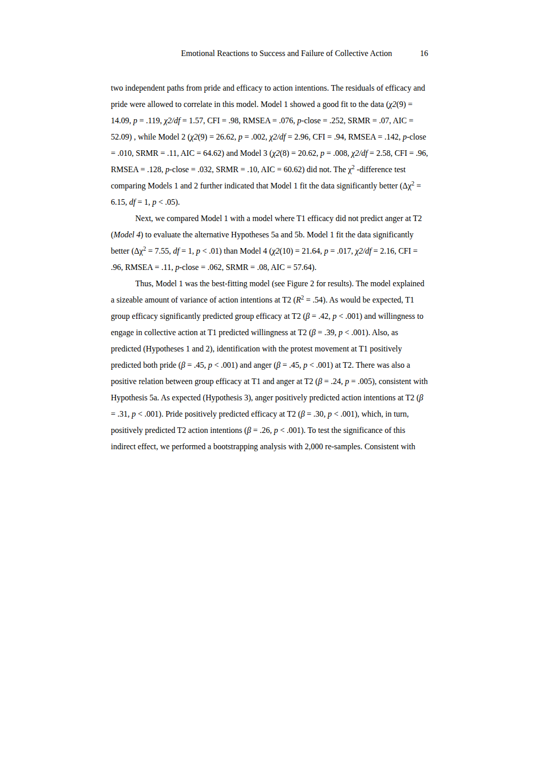Emotional Reactions to Success and Failure of Collective Action
16
two independent paths from pride and efficacy to action intentions. The residuals of efficacy and pride were allowed to correlate in this model. Model 1 showed a good fit to the data (χ2(9) = 14.09, p = .119, χ2/df = 1.57, CFI = .98, RMSEA = .076, p-close = .252, SRMR = .07, AIC = 52.09) , while Model 2 (χ2(9) = 26.62, p = .002, χ2/df = 2.96, CFI = .94, RMSEA = .142, p-close = .010, SRMR = .11, AIC = 64.62) and Model 3 (χ2(8) = 20.62, p = .008, χ2/df = 2.58, CFI = .96, RMSEA = .128, p-close = .032, SRMR = .10, AIC = 60.62) did not. The χ2 -difference test comparing Models 1 and 2 further indicated that Model 1 fit the data significantly better (Δχ2 = 6.15, df = 1, p < .05).
Next, we compared Model 1 with a model where T1 efficacy did not predict anger at T2 (Model 4) to evaluate the alternative Hypotheses 5a and 5b. Model 1 fit the data significantly better (Δχ2 = 7.55, df = 1, p < .01) than Model 4 (χ2(10) = 21.64, p = .017, χ2/df = 2.16, CFI = .96, RMSEA = .11, p-close = .062, SRMR = .08, AIC = 57.64).
Thus, Model 1 was the best-fitting model (see Figure 2 for results). The model explained a sizeable amount of variance of action intentions at T2 (R2 = .54). As would be expected, T1 group efficacy significantly predicted group efficacy at T2 (β = .42, p < .001) and willingness to engage in collective action at T1 predicted willingness at T2 (β = .39, p < .001). Also, as predicted (Hypotheses 1 and 2), identification with the protest movement at T1 positively predicted both pride (β = .45, p < .001) and anger (β = .45, p < .001) at T2. There was also a positive relation between group efficacy at T1 and anger at T2 (β = .24, p = .005), consistent with Hypothesis 5a. As expected (Hypothesis 3), anger positively predicted action intentions at T2 (β = .31, p < .001). Pride positively predicted efficacy at T2 (β = .30, p < .001), which, in turn, positively predicted T2 action intentions (β = .26, p < .001). To test the significance of this indirect effect, we performed a bootstrapping analysis with 2,000 re-samples. Consistent with